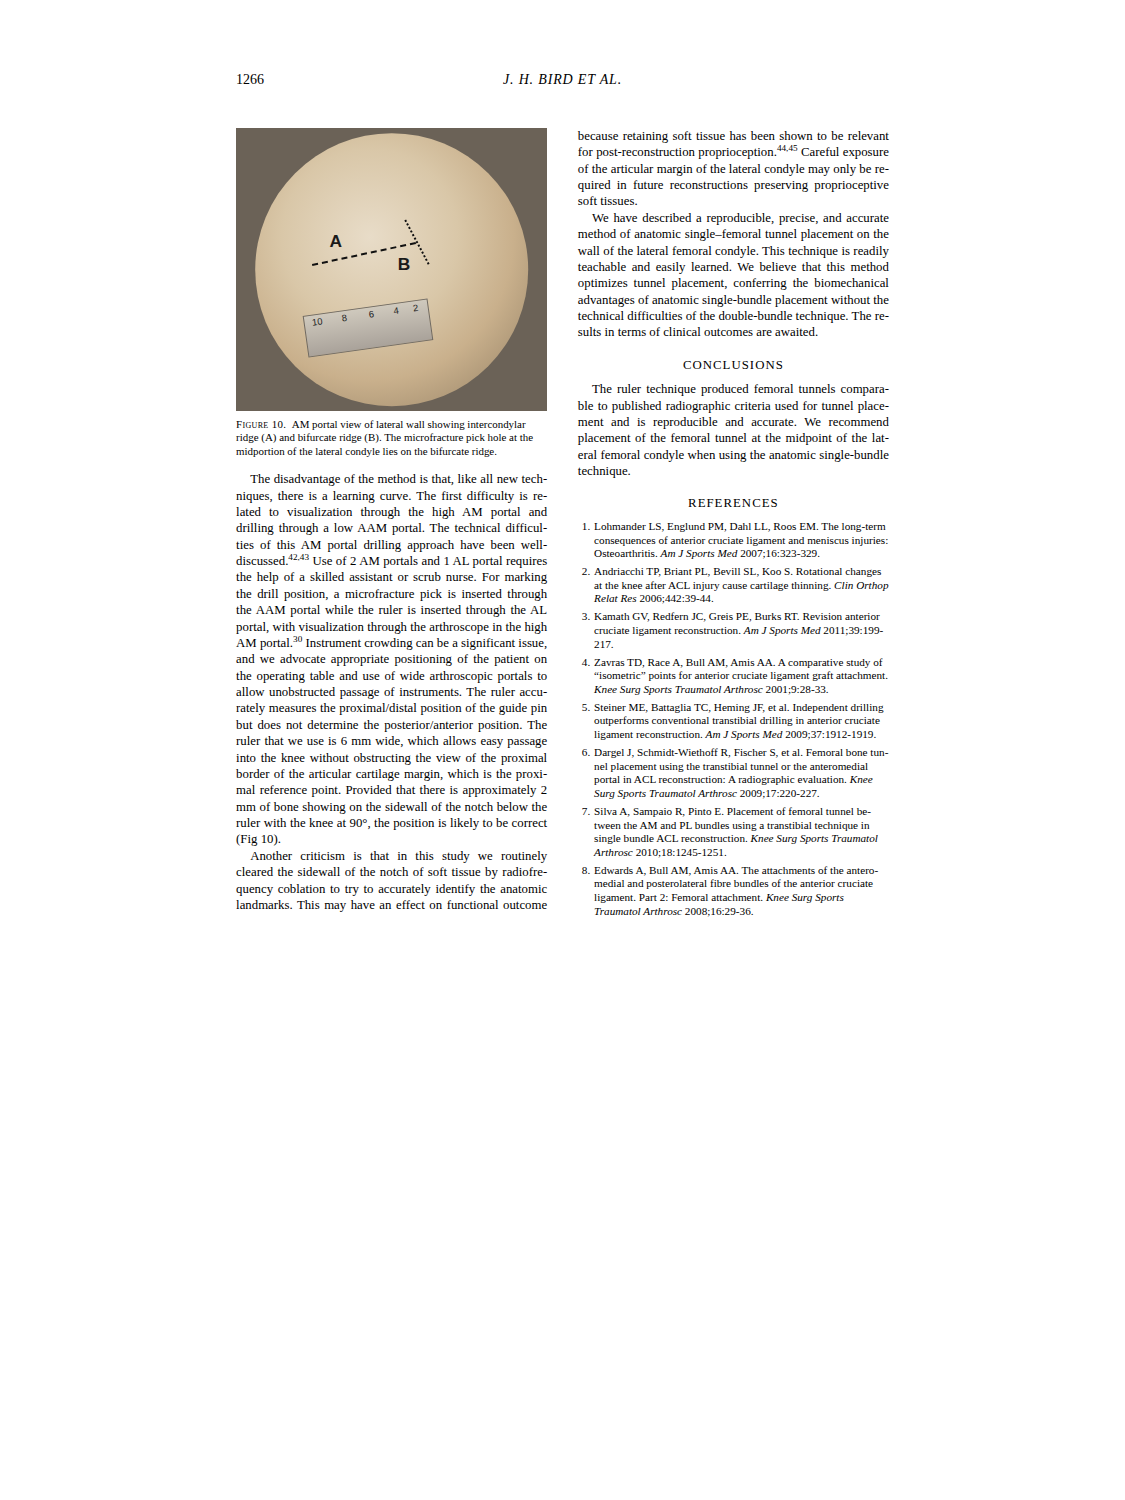1266
J. H. BIRD ET AL.
A
B
10 8 6 4 2
Figure 10. AM portal view of lateral wall showing intercondylar ridge (A) and bifurcate ridge (B). The microfracture pick hole at the midportion of the lateral condyle lies on the bifurcate ridge.
The disadvantage of the method is that, like all new techniques, there is a learning curve. The first difficulty is related to visualization through the high AM portal and drilling through a low AAM portal. The technical difficulties of this AM portal drilling approach have been well-discussed.42,43 Use of 2 AM portals and 1 AL portal requires the help of a skilled assistant or scrub nurse. For marking the drill position, a microfracture pick is inserted through the AAM portal while the ruler is inserted through the AL portal, with visualization through the arthroscope in the high AM portal.30 Instrument crowding can be a significant issue, and we advocate appropriate positioning of the patient on the operating table and use of wide arthroscopic portals to allow unobstructed passage of instruments. The ruler accurately measures the proximal/distal position of the guide pin but does not determine the posterior/anterior position. The ruler that we use is 6 mm wide, which allows easy passage into the knee without obstructing the view of the proximal border of the articular cartilage margin, which is the proximal reference point. Provided that there is approximately 2 mm of bone showing on the sidewall of the notch below the ruler with the knee at 90°, the position is likely to be correct (Fig 10).
Another criticism is that in this study we routinely cleared the sidewall of the notch of soft tissue by radiofrequency coblation to try to accurately identify the anatomic landmarks. This may have an effect on functional outcome because retaining soft tissue has been shown to be relevant for post-reconstruction proprioception.44,45 Careful exposure of the articular margin of the lateral condyle may only be required in future reconstructions preserving proprioceptive soft tissues.
We have described a reproducible, precise, and accurate method of anatomic single–femoral tunnel placement on the wall of the lateral femoral condyle. This technique is readily teachable and easily learned. We believe that this method optimizes tunnel placement, conferring the biomechanical advantages of anatomic single-bundle placement without the technical difficulties of the double-bundle technique. The results in terms of clinical outcomes are awaited.
CONCLUSIONS
The ruler technique produced femoral tunnels comparable to published radiographic criteria used for tunnel placement and is reproducible and accurate. We recommend placement of the femoral tunnel at the midpoint of the lateral femoral condyle when using the anatomic single-bundle technique.
REFERENCES
Lohmander LS, Englund PM, Dahl LL, Roos EM. The long-term consequences of anterior cruciate ligament and meniscus injuries: Osteoarthritis. Am J Sports Med 2007;16:323-329.
Andriacchi TP, Briant PL, Bevill SL, Koo S. Rotational changes at the knee after ACL injury cause cartilage thinning. Clin Orthop Relat Res 2006;442:39-44.
Kamath GV, Redfern JC, Greis PE, Burks RT. Revision anterior cruciate ligament reconstruction. Am J Sports Med 2011;39:199-217.
Zavras TD, Race A, Bull AM, Amis AA. A comparative study of “isometric” points for anterior cruciate ligament graft attachment. Knee Surg Sports Traumatol Arthrosc 2001;9:28-33.
Steiner ME, Battaglia TC, Heming JF, et al. Independent drilling outperforms conventional transtibial drilling in anterior cruciate ligament reconstruction. Am J Sports Med 2009;37:1912-1919.
Dargel J, Schmidt-Wiethoff R, Fischer S, et al. Femoral bone tunnel placement using the transtibial tunnel or the anteromedial portal in ACL reconstruction: A radiographic evaluation. Knee Surg Sports Traumatol Arthrosc 2009;17:220-227.
Silva A, Sampaio R, Pinto E. Placement of femoral tunnel between the AM and PL bundles using a transtibial technique in single bundle ACL reconstruction. Knee Surg Sports Traumatol Arthrosc 2010;18:1245-1251.
Edwards A, Bull AM, Amis AA. The attachments of the anteromedial and posterolateral fibre bundles of the anterior cruciate ligament. Part 2: Femoral attachment. Knee Surg Sports Traumatol Arthrosc 2008;16:29-36.